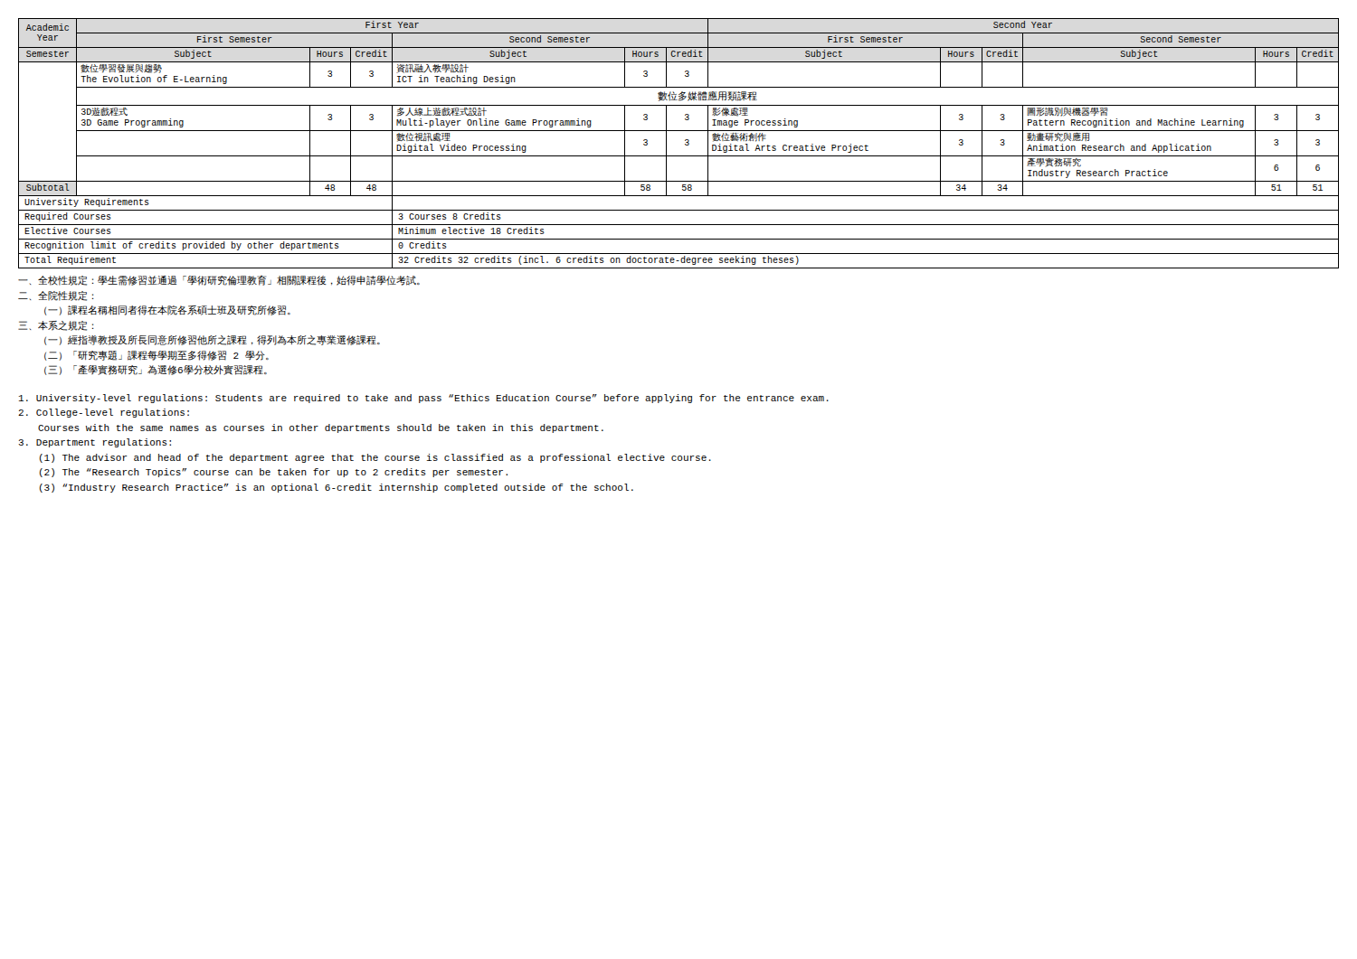| Academic Year | First Year | Second Year |
| First Semester | Second Semester | First Semester | Second Semester |
| Semester | Subject | Hours | Credit | Subject | Hours | Credit | Subject | Hours | Credit | Subject | Hours | Credit |
| | 數位學習發展與趨勢 The Evolution of E-Learning | 3 | 3 | 資訊融入教學設計 ICT in Teaching Design | 3 | 3 | | | | | | |
| 數位多媒體應用類課程 |
| 3D遊戲程式 3D Game Programming | 3 | 3 | 多人線上遊戲程式設計 Multi-player Online Game Programming | 3 | 3 | 影像處理 Image Processing | 3 | 3 | 圖形識別與機器學習 Pattern Recognition and Machine Learning | 3 | 3 |
| | | | 數位視訊處理 Digital Video Processing | 3 | 3 | 數位藝術創作 Digital Arts Creative Project | 3 | 3 | 動畫研究與應用 Animation Research and Application | 3 | 3 |
| | | | | | | | | | 產學實務研究 Industry Research Practice | 6 | 6 |
| Subtotal | | 48 | 48 | | 58 | 58 | | 34 | 34 | | 51 | 51 |
| University Requirements | |
| Required Courses | 3 Courses 8 Credits |
| Elective Courses | Minimum elective 18 Credits |
| Recognition limit of credits provided by other departments | 0 Credits |
| Total Requirement | 32 Credits 32 credits (incl. 6 credits on doctorate-degree seeking theses) |
一、全校性規定：學生需修習並通過「學術研究倫理教育」相關課程後，始得申請學位考試。
二、全院性規定：
（一）課程名稱相同者得在本院各系碩士班及研究所修習。
三、本系之規定：
（一）經指導教授及所長同意所修習他所之課程，得列為本所之專業選修課程。
（二）「研究專題」課程每學期至多得修習 2 學分。
（三）「產學實務研究」為選修6學分校外實習課程。
1. University-level regulations: Students are required to take and pass “Ethics Education Course” before applying for the entrance exam.
2. College-level regulations:
Courses with the same names as courses in other departments should be taken in this department.
3. Department regulations:
(1) The advisor and head of the department agree that the course is classified as a professional elective course.
(2) The “Research Topics” course can be taken for up to 2 credits per semester.
(3) “Industry Research Practice” is an optional 6-credit internship completed outside of the school.